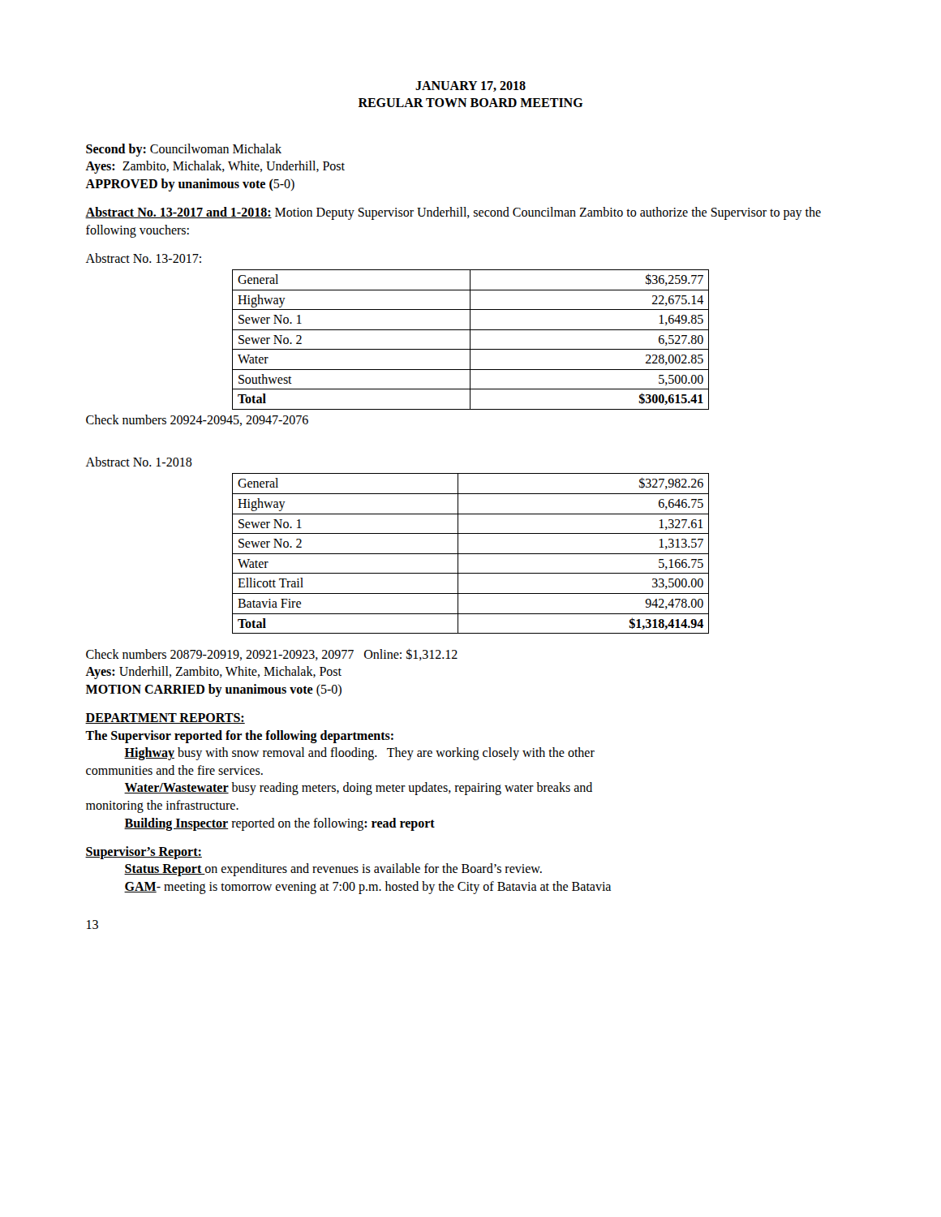JANUARY 17, 2018
REGULAR TOWN BOARD MEETING
Second by: Councilwoman Michalak
Ayes: Zambito, Michalak, White, Underhill, Post
APPROVED by unanimous vote (5-0)
Abstract No. 13-2017 and 1-2018: Motion Deputy Supervisor Underhill, second Councilman Zambito to authorize the Supervisor to pay the following vouchers:
Abstract No. 13-2017:
| General | $36,259.77 |
| Highway | 22,675.14 |
| Sewer No. 1 | 1,649.85 |
| Sewer No. 2 | 6,527.80 |
| Water | 228,002.85 |
| Southwest | 5,500.00 |
| Total | $300,615.41 |
Check numbers 20924-20945, 20947-2076
Abstract No. 1-2018
| General | $327,982.26 |
| Highway | 6,646.75 |
| Sewer No. 1 | 1,327.61 |
| Sewer No. 2 | 1,313.57 |
| Water | 5,166.75 |
| Ellicott Trail | 33,500.00 |
| Batavia Fire | 942,478.00 |
| Total | $1,318,414.94 |
Check numbers 20879-20919, 20921-20923, 20977 Online: $1,312.12
Ayes: Underhill, Zambito, White, Michalak, Post
MOTION CARRIED by unanimous vote (5-0)
DEPARTMENT REPORTS:
The Supervisor reported for the following departments:
Highway busy with snow removal and flooding. They are working closely with the other
communities and the fire services.
Water/Wastewater busy reading meters, doing meter updates, repairing water breaks and
monitoring the infrastructure.
Building Inspector reported on the following: read report
Supervisor’s Report:
Status Report on expenditures and revenues is available for the Board’s review.
GAM- meeting is tomorrow evening at 7:00 p.m. hosted by the City of Batavia at the Batavia
13